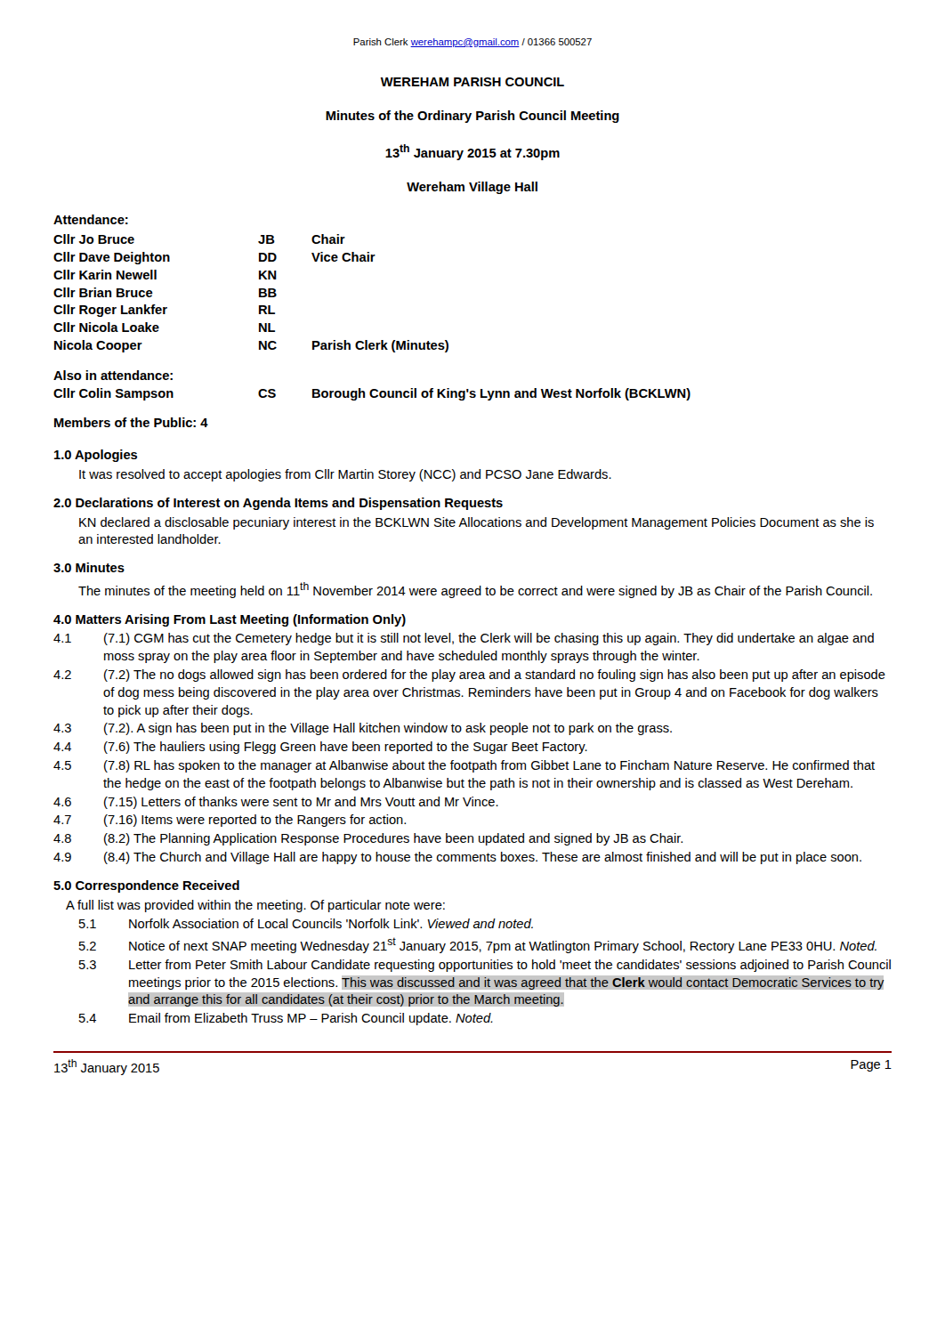Parish Clerk werehampc@gmail.com / 01366 500527
WEREHAM PARISH COUNCIL
Minutes of the Ordinary Parish Council Meeting
13th January 2015 at 7.30pm
Wereham Village Hall
Attendance:
| Cllr Jo Bruce | JB | Chair |
| Cllr Dave Deighton | DD | Vice Chair |
| Cllr Karin Newell | KN | |
| Cllr Brian Bruce | BB | |
| Cllr Roger Lankfer | RL | |
| Cllr Nicola Loake | NL | |
| Nicola Cooper | NC | Parish Clerk (Minutes) |
| Also in attendance: | | |
| Cllr Colin Sampson | CS | Borough Council of King's Lynn and West Norfolk (BCKLWN) |
Members of the Public: 4
1.0 Apologies
It was resolved to accept apologies from Cllr Martin Storey (NCC) and PCSO Jane Edwards.
2.0 Declarations of Interest on Agenda Items and Dispensation Requests
KN declared a disclosable pecuniary interest in the BCKLWN Site Allocations and Development Management Policies Document as she is an interested landholder.
3.0 Minutes
The minutes of the meeting held on 11th November 2014 were agreed to be correct and were signed by JB as Chair of the Parish Council.
4.0 Matters Arising From Last Meeting (Information Only)
4.1(7.1) CGM has cut the Cemetery hedge but it is still not level, the Clerk will be chasing this up again. They did undertake an algae and moss spray on the play area floor in September and have scheduled monthly sprays through the winter.
4.2(7.2) The no dogs allowed sign has been ordered for the play area and a standard no fouling sign has also been put up after an episode of dog mess being discovered in the play area over Christmas. Reminders have been put in Group 4 and on Facebook for dog walkers to pick up after their dogs.
4.3(7.2). A sign has been put in the Village Hall kitchen window to ask people not to park on the grass.
4.4(7.6) The hauliers using Flegg Green have been reported to the Sugar Beet Factory.
4.5(7.8) RL has spoken to the manager at Albanwise about the footpath from Gibbet Lane to Fincham Nature Reserve. He confirmed that the hedge on the east of the footpath belongs to Albanwise but the path is not in their ownership and is classed as West Dereham.
4.6(7.15) Letters of thanks were sent to Mr and Mrs Voutt and Mr Vince.
4.7(7.16) Items were reported to the Rangers for action.
4.8(8.2) The Planning Application Response Procedures have been updated and signed by JB as Chair.
4.9(8.4) The Church and Village Hall are happy to house the comments boxes. These are almost finished and will be put in place soon.
5.0 Correspondence Received
A full list was provided within the meeting. Of particular note were:
5.1 Norfolk Association of Local Councils 'Norfolk Link'. Viewed and noted.
5.2 Notice of next SNAP meeting Wednesday 21st January 2015, 7pm at Watlington Primary School, Rectory Lane PE33 0HU. Noted.
5.3 Letter from Peter Smith Labour Candidate requesting opportunities to hold 'meet the candidates' sessions adjoined to Parish Council meetings prior to the 2015 elections. This was discussed and it was agreed that the Clerk would contact Democratic Services to try and arrange this for all candidates (at their cost) prior to the March meeting.
5.4 Email from Elizabeth Truss MP – Parish Council update. Noted.
13th January 2015
Page 1